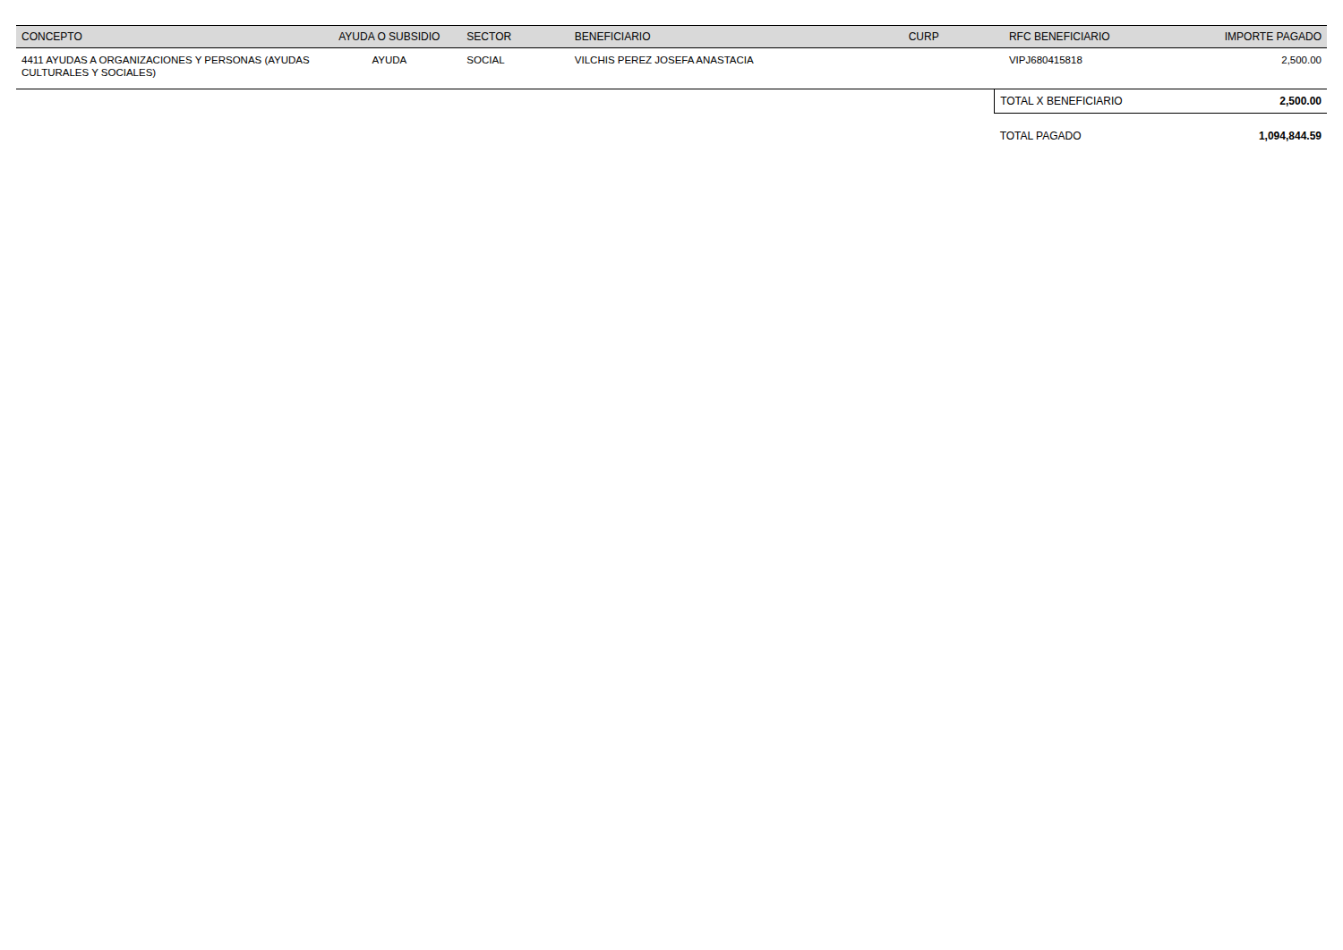| CONCEPTO | AYUDA O SUBSIDIO | SECTOR | BENEFICIARIO | CURP | RFC BENEFICIARIO | IMPORTE PAGADO |
| --- | --- | --- | --- | --- | --- | --- |
| 4411 AYUDAS A ORGANIZACIONES Y PERSONAS (AYUDAS CULTURALES Y SOCIALES) | AYUDA | SOCIAL | VILCHIS PEREZ JOSEFA ANASTACIA | | VIPJ680415818 | 2,500.00 |
| | TOTAL X BENEFICIARIO | 2,500.00 |
| | TOTAL PAGADO | 1,094,844.59 |